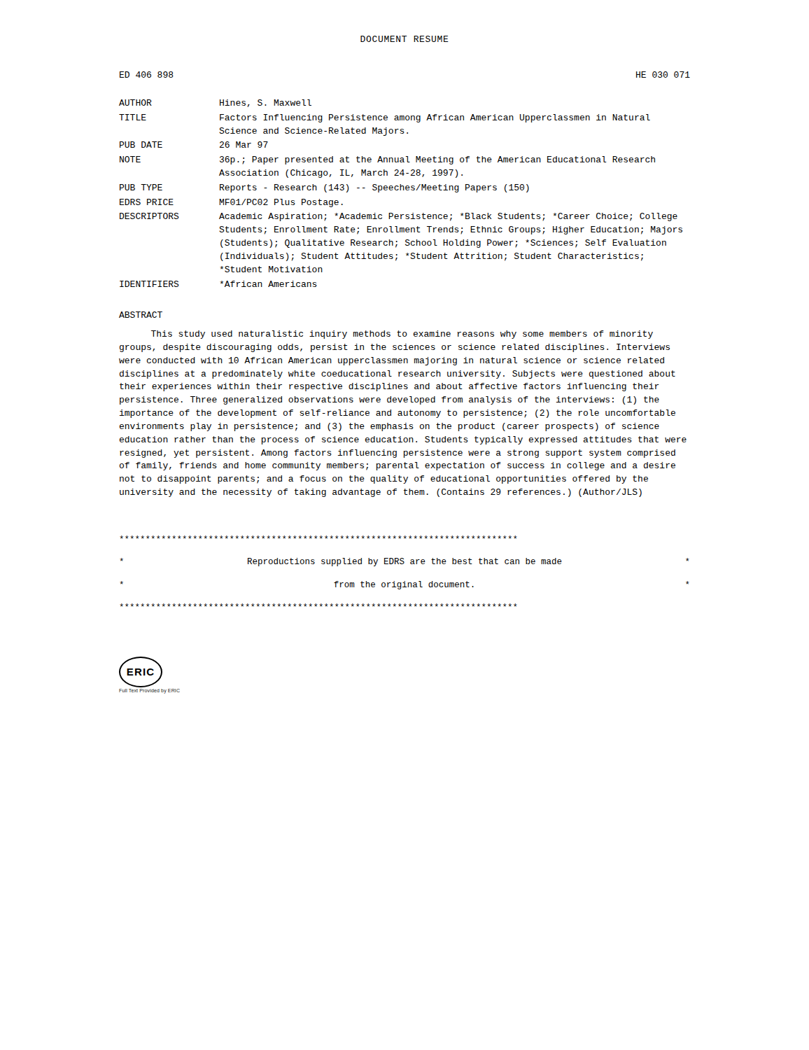DOCUMENT RESUME
ED 406 898 HE 030 071
Author
Hines, S. Maxwell
Title
Factors Influencing Persistence among African American Upperclassmen in Natural Science and Science-Related Majors.
Pub Date
26 Mar 97
Note
36p.; Paper presented at the Annual Meeting of the American Educational Research Association (Chicago, IL, March 24-28, 1997).
Pub Type
Reports - Research (143) -- Speeches/Meeting Papers (150)
EDRS Price
MF01/PC02 Plus Postage.
Descriptors
Academic Aspiration; *Academic Persistence; *Black Students; *Career Choice; College Students; Enrollment Rate; Enrollment Trends; Ethnic Groups; Higher Education; Majors (Students); Qualitative Research; School Holding Power; *Sciences; Self Evaluation (Individuals); Student Attitudes; *Student Attrition; Student Characteristics; *Student Motivation
Identifiers
*African Americans
Abstract
This study used naturalistic inquiry methods to examine reasons why some members of minority groups, despite discouraging odds, persist in the sciences or science related disciplines. Interviews were conducted with 10 African American upperclassmen majoring in natural science or science related disciplines at a predominately white coeducational research university. Subjects were questioned about their experiences within their respective disciplines and about affective factors influencing their persistence. Three generalized observations were developed from analysis of the interviews: (1) the importance of the development of self-reliance and autonomy to persistence; (2) the role uncomfortable environments play in persistence; and (3) the emphasis on the product (career prospects) of science education rather than the process of science education. Students typically expressed attitudes that were resigned, yet persistent. Among factors influencing persistence were a strong support system comprised of family, friends and home community members; parental expectation of success in college and a desire not to disappoint parents; and a focus on the quality of educational opportunities offered by the university and the necessity of taking advantage of them. (Contains 29 references.) (Author/JLS)
****************************************************************************
*Reproductions supplied by EDRS are the best that can be made*
*from the original document.*
****************************************************************************
ERIC
Full Text Provided by ERIC